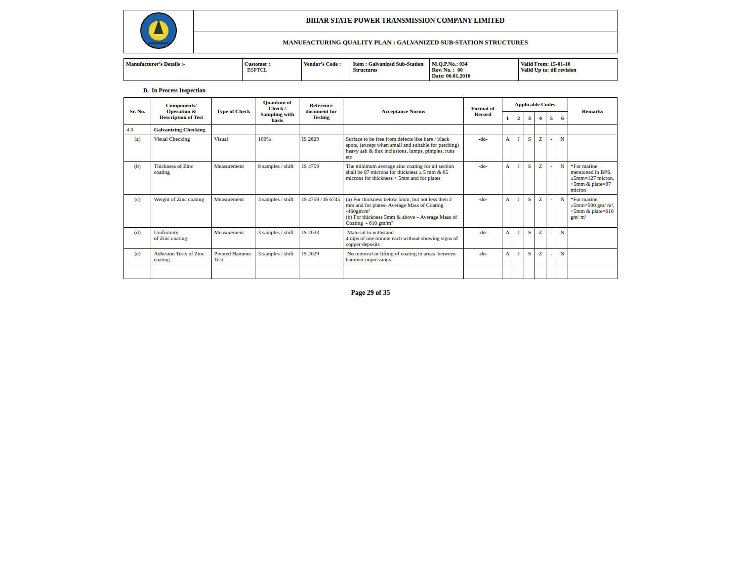| | BIHAR STATE POWER TRANSMISSION COMPANY LIMITED |
| MANUFACTURING QUALITY PLAN : GALVANIZED SUB-STATION STRUCTURES |
| Manufacturer’s Details :- | Customer : BSPTCL | Vendor’s Code : | Item : Galvanized Sub-Station Structures | M.Q.P.No.: 034 Rev. No. : 00 Date: 06.01.2016 | Valid From: 15-01-16 Valid Up to: till revision |
B. In Process Inspection
| Sr. No. | Components/ Operation & Description of Test | Type of Check | Quantum of Check / Sampling with basis | Reference document for Testing | Acceptance Norms | Format of Record | Applicable Codes | Remarks |
| --- | --- | --- | --- | --- | --- | --- | --- | --- |
| 1 | 2 | 3 | 4 | 5 | 6 |
| 4.0 | Galvanizing Checking | | | | | | | | | | | | |
| (a) | Visual Checking | Visual | 100% | IS 2629 | Surface to be free from defects like bare / black spots, (except when small and suitable for patching) heavy ash & flux inclusions, lumps, pimples, runs etc | -do- | A | J | S | Z | - | N | |
| (b) | Thickness of Zinc coating | Measurement | 8 samples / shift | IS 4759 | The minimum average zinc coating for all section shall be 87 microns for thickness ≥ 5 mm & 65 microns for thickness < 5mm and for plates | -do- | A | J | S | Z | - | N | *For marine mentioned in BPS, ≥5mm=127 micron, <5mm & plate=87 micron |
| (c) | Weight of Zinc coating | Measurement | 3 samples / shift | IS 4759 / IS 6745 | (a) For thickness below 5mm, but not less then 2 mm and for plates- Average Mass of Coating -460gm/m² (b) For thickness 5mm & above – Average Mass of Coating - 610 gm/m² | -do- | A | J | S | Z | - | N | *For marine, ≥5mm=900 gm/ m², <5mm & plate=610 gm/ m² |
| (d) | Uniformity of Zinc coating | Measurement | 3 samples / shift | IS 2633 | Material to withstand 4 dips of one minute each without showing signs of copper deposits | -do- | A | J | S | Z | - | N | |
| (e) | Adhesion Tests of Zinc coating | Pivoted Hammer Test | 3 samples / shift | IS 2629 | No removal or lifting of coating in areas between hammer impressions | -do- | A | J | S | Z | - | N | |
Page 29 of 35